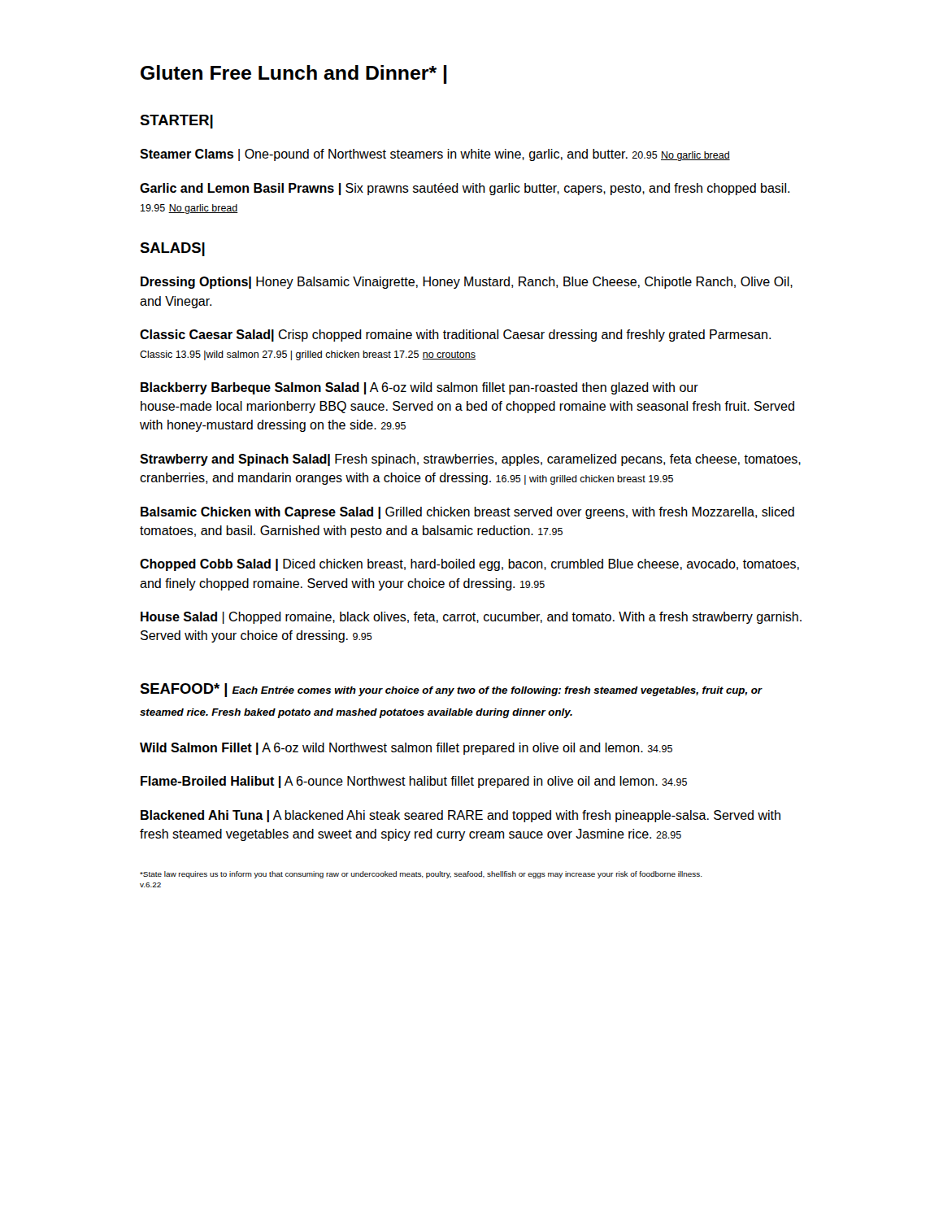Gluten Free Lunch and Dinner* |
STARTER|
Steamer Clams | One-pound of Northwest steamers in white wine, garlic, and butter. 20.95 No garlic bread
Garlic and Lemon Basil Prawns | Six prawns sautéed with garlic butter, capers, pesto, and fresh chopped basil. 19.95 No garlic bread
SALADS|
Dressing Options| Honey Balsamic Vinaigrette, Honey Mustard, Ranch, Blue Cheese, Chipotle Ranch, Olive Oil, and Vinegar.
Classic Caesar Salad| Crisp chopped romaine with traditional Caesar dressing and freshly grated Parmesan. Classic 13.95 |wild salmon 27.95 | grilled chicken breast 17.25 no croutons
Blackberry Barbeque Salmon Salad | A 6-oz wild salmon fillet pan-roasted then glazed with our
house-made local marionberry BBQ sauce. Served on a bed of chopped romaine with seasonal fresh fruit. Served with honey-mustard dressing on the side. 29.95
Strawberry and Spinach Salad| Fresh spinach, strawberries, apples, caramelized pecans, feta cheese, tomatoes, cranberries, and mandarin oranges with a choice of dressing. 16.95 | with grilled chicken breast 19.95
Balsamic Chicken with Caprese Salad | Grilled chicken breast served over greens, with fresh Mozzarella, sliced tomatoes, and basil. Garnished with pesto and a balsamic reduction. 17.95
Chopped Cobb Salad | Diced chicken breast, hard-boiled egg, bacon, crumbled Blue cheese, avocado, tomatoes, and finely chopped romaine. Served with your choice of dressing. 19.95
House Salad | Chopped romaine, black olives, feta, carrot, cucumber, and tomato. With a fresh strawberry garnish. Served with your choice of dressing. 9.95
SEAFOOD* | Each Entrée comes with your choice of any two of the following: fresh steamed vegetables, fruit cup, or steamed rice. Fresh baked potato and mashed potatoes available during dinner only.
Wild Salmon Fillet | A 6-oz wild Northwest salmon fillet prepared in olive oil and lemon. 34.95
Flame-Broiled Halibut | A 6-ounce Northwest halibut fillet prepared in olive oil and lemon. 34.95
Blackened Ahi Tuna | A blackened Ahi steak seared RARE and topped with fresh pineapple-salsa. Served with fresh steamed vegetables and sweet and spicy red curry cream sauce over Jasmine rice. 28.95
*State law requires us to inform you that consuming raw or undercooked meats, poultry, seafood, shellfish or eggs may increase your risk of foodborne illness.
v.6.22